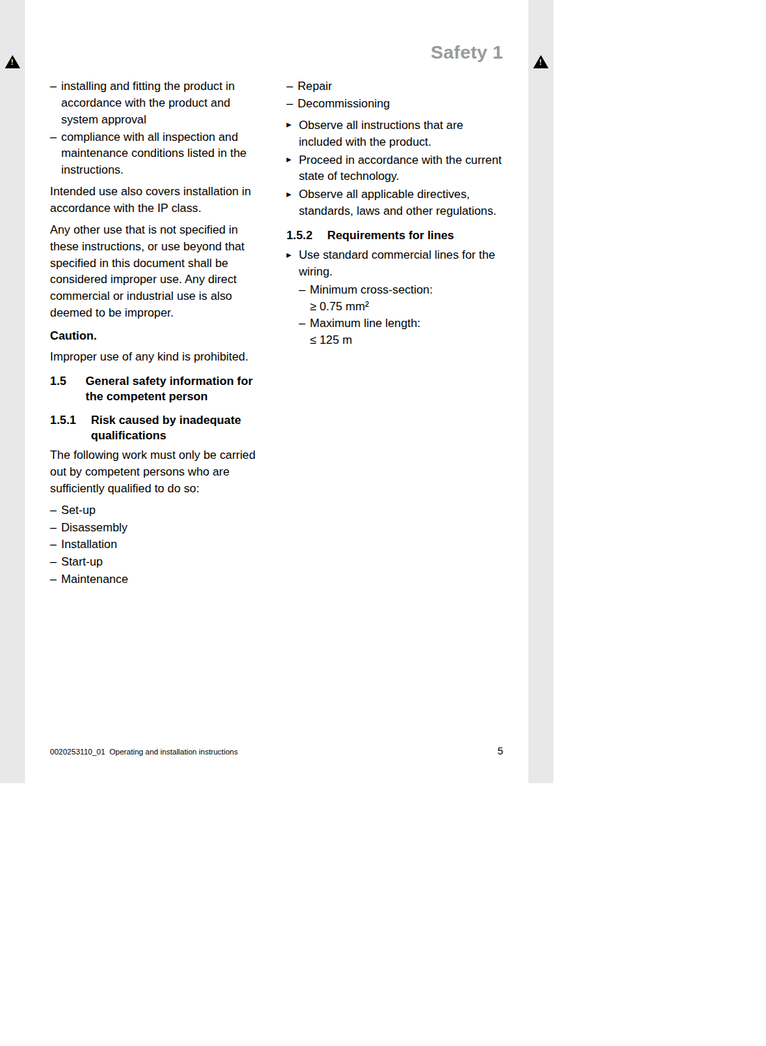Safety 1
installing and fitting the product in accordance with the product and system approval
compliance with all inspection and maintenance conditions listed in the instructions.
Intended use also covers installation in accordance with the IP class.
Any other use that is not specified in these instructions, or use beyond that specified in this document shall be considered improper use. Any direct commercial or industrial use is also deemed to be improper.
Caution.
Improper use of any kind is prohibited.
1.5 General safety information for the competent person
1.5.1 Risk caused by inadequate qualifications
The following work must only be carried out by competent persons who are sufficiently qualified to do so:
Set-up
Disassembly
Installation
Start-up
Maintenance
Repair
Decommissioning
Observe all instructions that are included with the product.
Proceed in accordance with the current state of technology.
Observe all applicable directives, standards, laws and other regulations.
1.5.2 Requirements for lines
Use standard commercial lines for the wiring.
Minimum cross-section:
≥ 0.75 mm²
Maximum line length:
≤ 125 m
0020253110_01 Operating and installation instructions 5